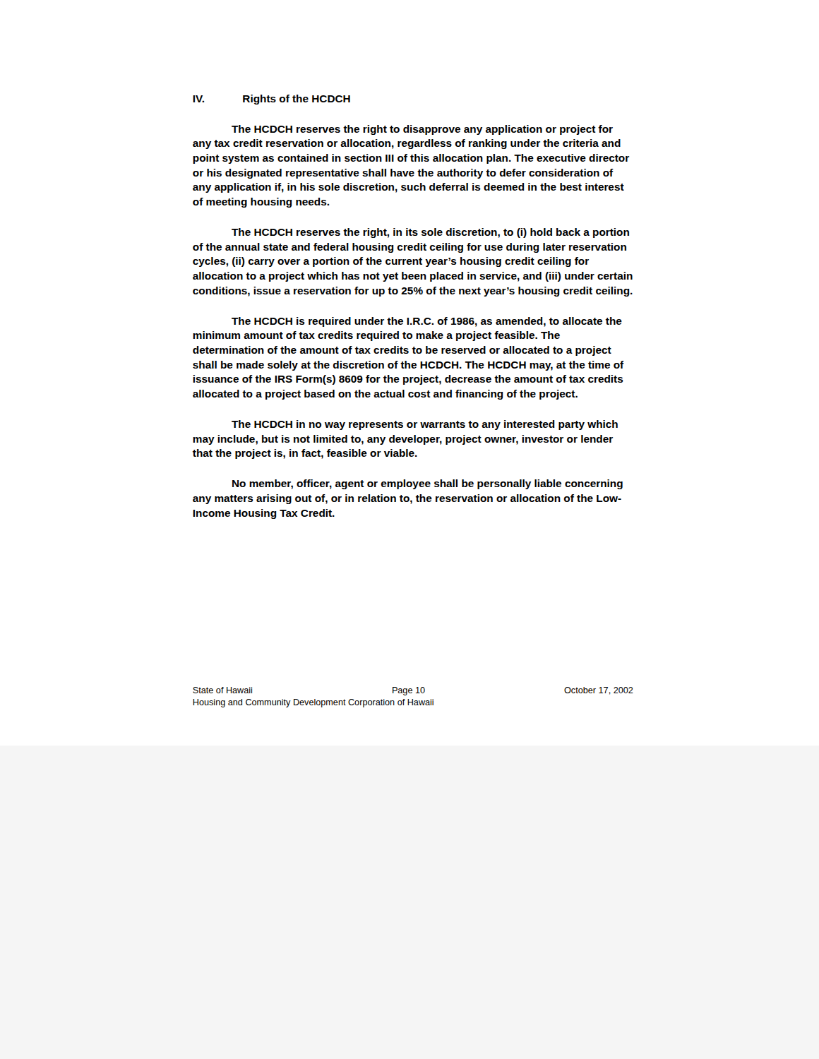IV. Rights of the HCDCH
The HCDCH reserves the right to disapprove any application or project for any tax credit reservation or allocation, regardless of ranking under the criteria and point system as contained in section III of this allocation plan. The executive director or his designated representative shall have the authority to defer consideration of any application if, in his sole discretion, such deferral is deemed in the best interest of meeting housing needs.
The HCDCH reserves the right, in its sole discretion, to (i) hold back a portion of the annual state and federal housing credit ceiling for use during later reservation cycles, (ii) carry over a portion of the current year’s housing credit ceiling for allocation to a project which has not yet been placed in service, and (iii) under certain conditions, issue a reservation for up to 25% of the next year’s housing credit ceiling.
The HCDCH is required under the I.R.C. of 1986, as amended, to allocate the minimum amount of tax credits required to make a project feasible. The determination of the amount of tax credits to be reserved or allocated to a project shall be made solely at the discretion of the HCDCH. The HCDCH may, at the time of issuance of the IRS Form(s) 8609 for the project, decrease the amount of tax credits allocated to a project based on the actual cost and financing of the project.
The HCDCH in no way represents or warrants to any interested party which may include, but is not limited to, any developer, project owner, investor or lender that the project is, in fact, feasible or viable.
No member, officer, agent or employee shall be personally liable concerning any matters arising out of, or in relation to, the reservation or allocation of the Low-Income Housing Tax Credit.
State of Hawaii
Page 10
October 17, 2002
Housing and Community Development Corporation of Hawaii